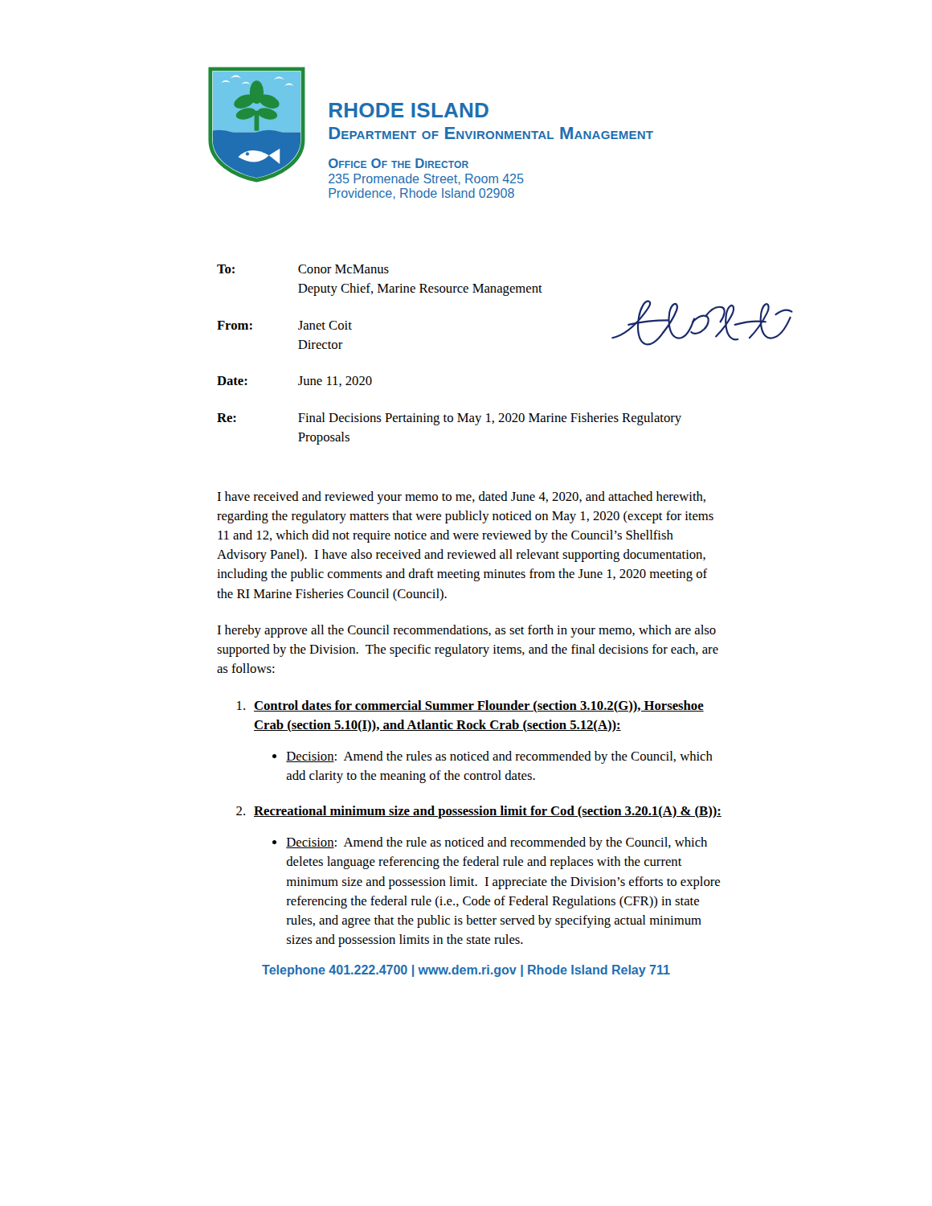RHODE ISLAND
Department of Environmental Management
Office Of the Director
235 Promenade Street, Room 425
Providence, Rhode Island 02908
| To: | Conor McManus Deputy Chief, Marine Resource Management |
| From: | Janet Coit Director | |
| Date: | June 11, 2020 |
| Re: | Final Decisions Pertaining to May 1, 2020 Marine Fisheries Regulatory Proposals |
I have received and reviewed your memo to me, dated June 4, 2020, and attached herewith, regarding the regulatory matters that were publicly noticed on May 1, 2020 (except for items 11 and 12, which did not require notice and were reviewed by the Council’s Shellfish Advisory Panel). I have also received and reviewed all relevant supporting documentation, including the public comments and draft meeting minutes from the June 1, 2020 meeting of the RI Marine Fisheries Council (Council).
I hereby approve all the Council recommendations, as set forth in your memo, which are also supported by the Division. The specific regulatory items, and the final decisions for each, are as follows:
Control dates for commercial Summer Flounder (section 3.10.2(G)), Horseshoe Crab (section 5.10(I)), and Atlantic Rock Crab (section 5.12(A)):
Decision: Amend the rules as noticed and recommended by the Council, which add clarity to the meaning of the control dates.
Recreational minimum size and possession limit for Cod (section 3.20.1(A) & (B)):
Decision: Amend the rule as noticed and recommended by the Council, which deletes language referencing the federal rule and replaces with the current minimum size and possession limit. I appreciate the Division’s efforts to explore referencing the federal rule (i.e., Code of Federal Regulations (CFR)) in state rules, and agree that the public is better served by specifying actual minimum sizes and possession limits in the state rules.
Telephone 401.222.4700 | www.dem.ri.gov | Rhode Island Relay 711